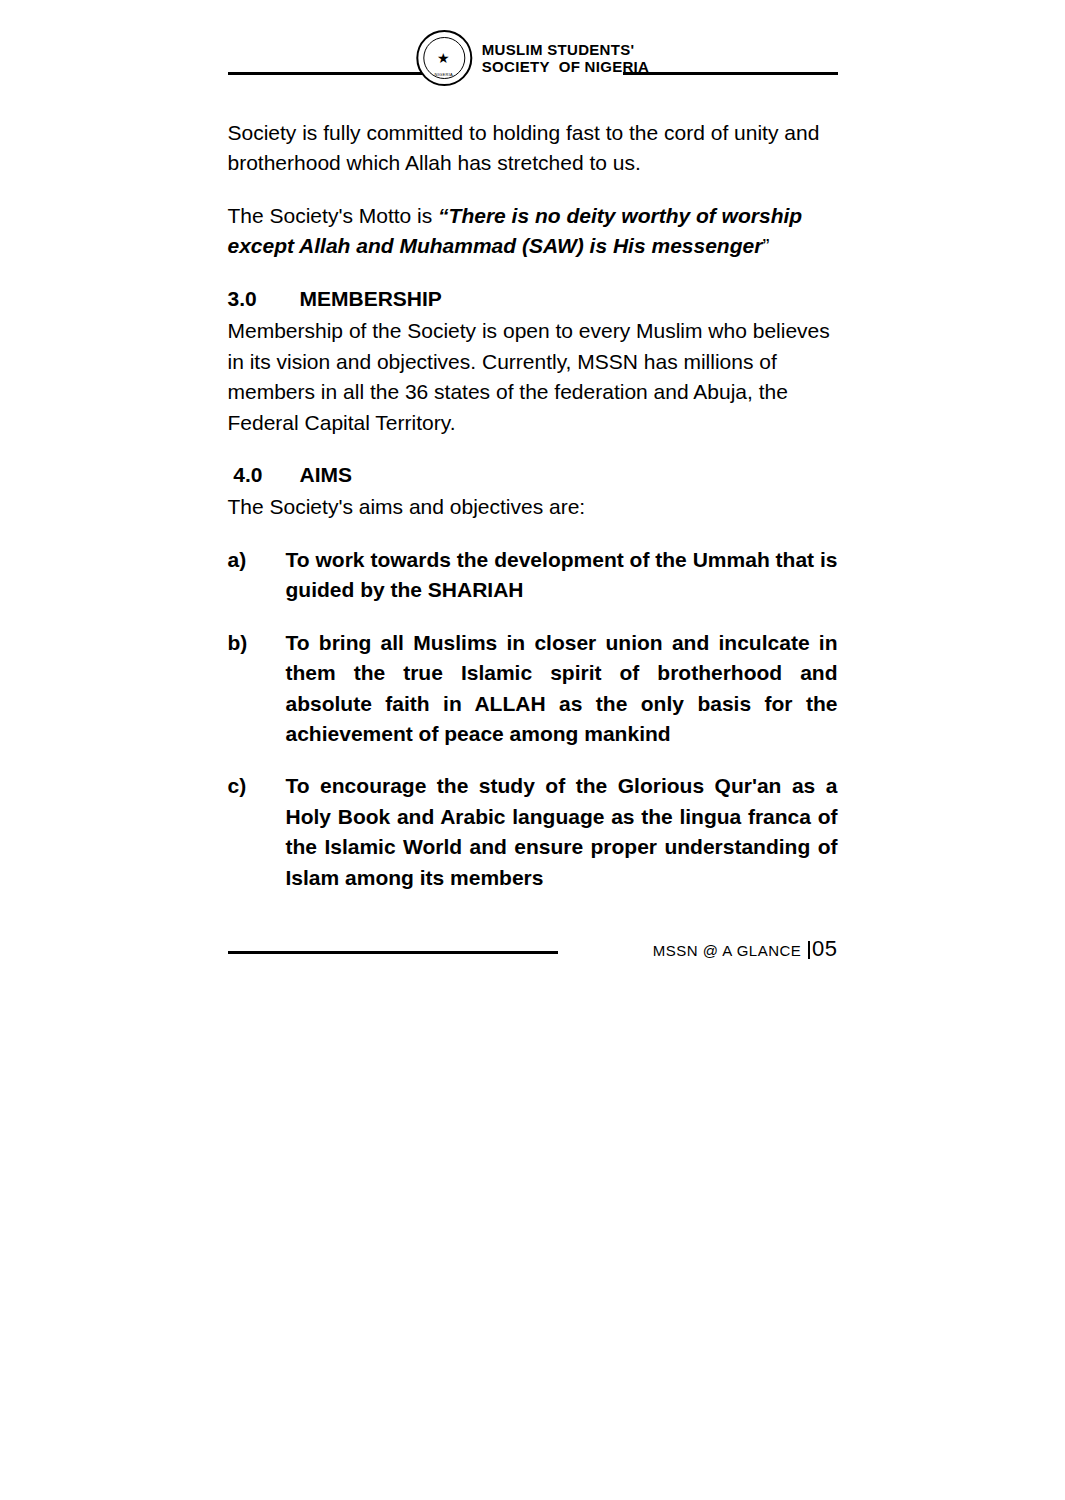★ NIGERIA
MUSLIM STUDENTS'
SOCIETY OF NIGERIA
Society is fully committed to holding fast to the cord of unity and brotherhood which Allah has stretched to us.
The Society's Motto is “There is no deity worthy of worship except Allah and Muhammad (SAW) is His messenger”
3.0 MEMBERSHIP
Membership of the Society is open to every Muslim who believes in its vision and objectives. Currently, MSSN has millions of members in all the 36 states of the federation and Abuja, the Federal Capital Territory.
4.0 AIMS
The Society's aims and objectives are:
a) To work towards the development of the Ummah that is guided by the SHARIAH
b) To bring all Muslims in closer union and inculcate in them the true Islamic spirit of brotherhood and absolute faith in ALLAH as the only basis for the achievement of peace among mankind
c) To encourage the study of the Glorious Qur'an as a Holy Book and Arabic language as the lingua franca of the Islamic World and ensure proper understanding of Islam among its members
MSSN @ A GLANCE 05